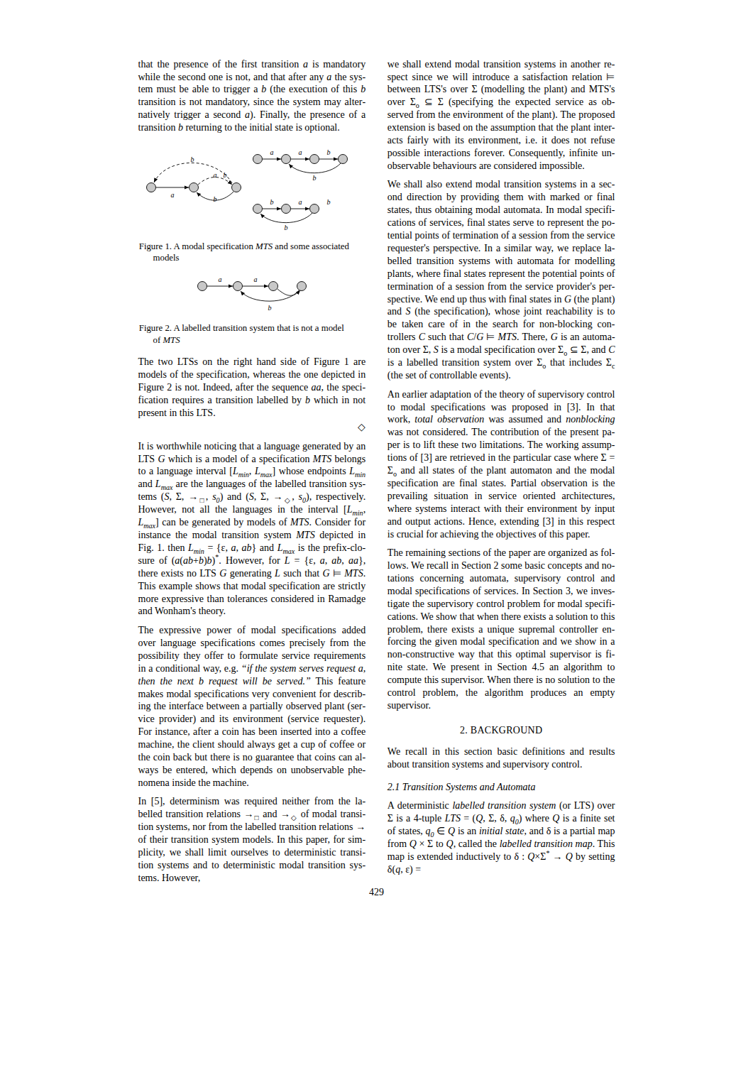that the presence of the first transition a is mandatory while the second one is not, and that after any a the system must be able to trigger a b (the execution of this b transition is not mandatory, since the system may alternatively trigger a second a). Finally, the presence of a transition b returning to the initial state is optional.
a a b b b a a b b b a b b
Figure 1. A modal specification MTS and some associatedmodels
a a b
Figure 2. A labelled transition system that is not a modelof MTS
The two LTSs on the right hand side of Figure 1 are models of the specification, whereas the one depicted in Figure 2 is not. Indeed, after the sequence aa, the specification requires a transition labelled by b which in not present in this LTS.
◇
It is worthwhile noticing that a language generated by an LTS G which is a model of a specification MTS belongs to a language interval [Lmin, Lmax] whose endpoints Lmin and Lmax are the languages of the labelled transition systems (S, Σ, →□, s0) and (S, Σ, →◇, s0), respectively. However, not all the languages in the interval [Lmin, Lmax] can be generated by models of MTS. Consider for instance the modal transition system MTS depicted in Fig. 1. then Lmin = {ε, a, ab} and Lmax is the prefix-closure of (a(ab+b)b)*. However, for L = {ε, a, ab, aa}, there exists no LTS G generating L such that G ⊨ MTS. This example shows that modal specification are strictly more expressive than tolerances considered in Ramadge and Wonham's theory.
The expressive power of modal specifications added over language specifications comes precisely from the possibility they offer to formulate service requirements in a conditional way, e.g. “if the system serves request a, then the next b request will be served.” This feature makes modal specifications very convenient for describing the interface between a partially observed plant (service provider) and its environment (service requester). For instance, after a coin has been inserted into a coffee machine, the client should always get a cup of coffee or the coin back but there is no guarantee that coins can always be entered, which depends on unobservable phenomena inside the machine.
In [5], determinism was required neither from the labelled transition relations →□ and →◇ of modal transition systems, nor from the labelled transition relations → of their transition system models. In this paper, for simplicity, we shall limit ourselves to deterministic transition systems and to deterministic modal transition systems. However,
we shall extend modal transition systems in another respect since we will introduce a satisfaction relation ⊨ between LTS's over Σ (modelling the plant) and MTS's over Σo ⊆ Σ (specifying the expected service as observed from the environment of the plant). The proposed extension is based on the assumption that the plant interacts fairly with its environment, i.e. it does not refuse possible interactions forever. Consequently, infinite unobservable behaviours are considered impossible.
We shall also extend modal transition systems in a second direction by providing them with marked or final states, thus obtaining modal automata. In modal specifications of services, final states serve to represent the potential points of termination of a session from the service requester's perspective. In a similar way, we replace labelled transition systems with automata for modelling plants, where final states represent the potential points of termination of a session from the service provider's perspective. We end up thus with final states in G (the plant) and S (the specification), whose joint reachability is to be taken care of in the search for non-blocking controllers C such that C/G ⊨ MTS. There, G is an automaton over Σ, S is a modal specification over Σo ⊆ Σ, and C is a labelled transition system over Σo that includes Σc (the set of controllable events).
An earlier adaptation of the theory of supervisory control to modal specifications was proposed in [3]. In that work, total observation was assumed and nonblocking was not considered. The contribution of the present paper is to lift these two limitations. The working assumptions of [3] are retrieved in the particular case where Σ = Σo and all states of the plant automaton and the modal specification are final states. Partial observation is the prevailing situation in service oriented architectures, where systems interact with their environment by input and output actions. Hence, extending [3] in this respect is crucial for achieving the objectives of this paper.
The remaining sections of the paper are organized as follows. We recall in Section 2 some basic concepts and notations concerning automata, supervisory control and modal specifications of services. In Section 3, we investigate the supervisory control problem for modal specifications. We show that when there exists a solution to this problem, there exists a unique supremal controller enforcing the given modal specification and we show in a non-constructive way that this optimal supervisor is finite state. We present in Section 4.5 an algorithm to compute this supervisor. When there is no solution to the control problem, the algorithm produces an empty supervisor.
2. BACKGROUND
We recall in this section basic definitions and results about transition systems and supervisory control.
2.1 Transition Systems and Automata
A deterministic labelled transition system (or LTS) over Σ is a 4-tuple LTS = (Q, Σ, δ, q0) where Q is a finite set of states, q0 ∈ Q is an initial state, and δ is a partial map from Q × Σ to Q, called the labelled transition map. This map is extended inductively to δ : Q×Σ* → Q by setting δ(q, ε) =
429